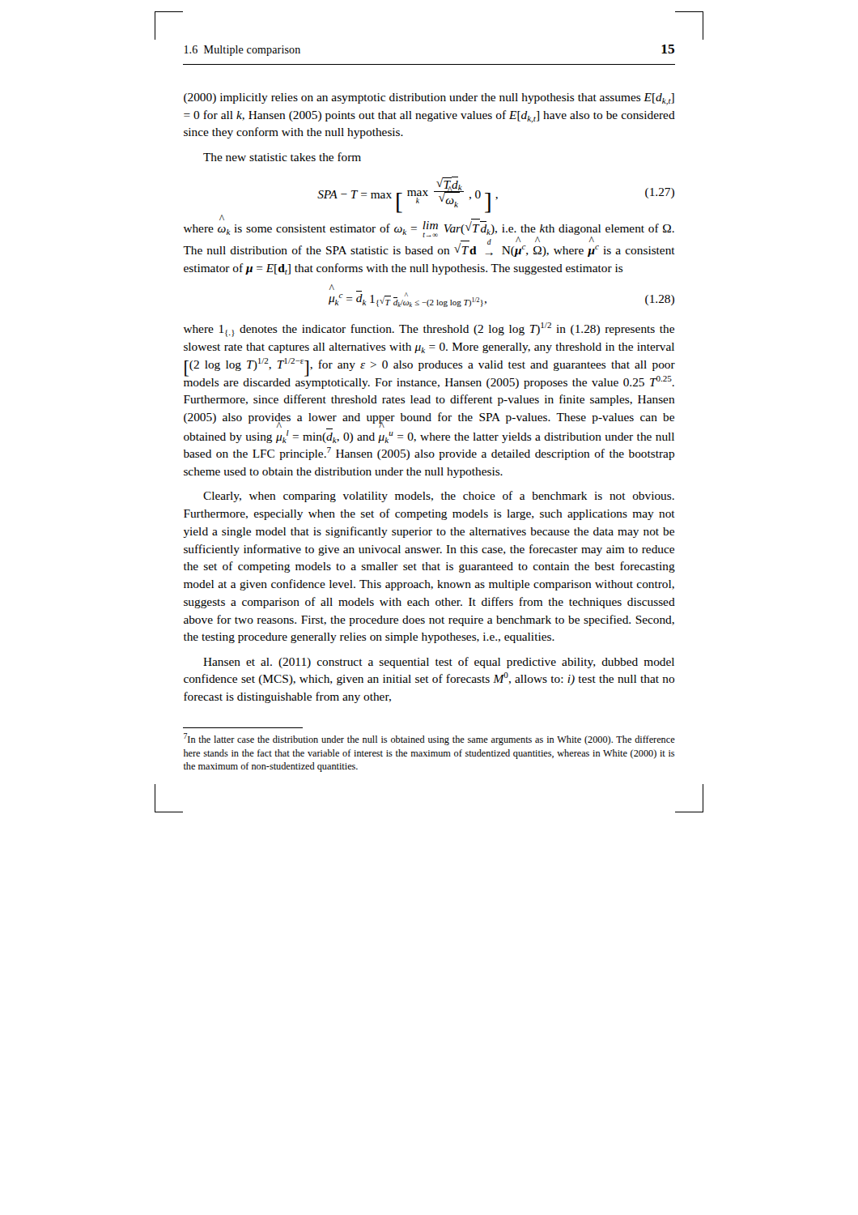1.6 Multiple comparison 15
(2000) implicitly relies on an asymptotic distribution under the null hypothesis that assumes E[dk,t] = 0 for all k, Hansen (2005) points out that all negative values of E[dk,t] have also to be considered since they conform with the null hypothesis.
The new statistic takes the form
SPA − T = max [ max k Tdk ωk , 0 ] ,
(1.27)
where ωk is some consistent estimator of ωk = lim t→∞ Var(Tdk), i.e. the kth diagonal element of Ω. The null distribution of the SPA statistic is based on Td d→ N(μc, Ω), where μc is a consistent estimator of μ = E[dt] that conforms with the null hypothesis. The suggested estimator is
μkc = dk 1{T dk/ωk ≤ −(2 log log T)1/2},
(1.28)
where 1{.} denotes the indicator function. The threshold (2 log log T)1/2 in (1.28) represents the slowest rate that captures all alternatives with μk = 0. More generally, any threshold in the interval [(2 log log T)1/2, T1/2−ε], for any ε > 0 also produces a valid test and guarantees that all poor models are discarded asymptotically. For instance, Hansen (2005) proposes the value 0.25 T0.25. Furthermore, since different threshold rates lead to different p-values in finite samples, Hansen (2005) also provides a lower and upper bound for the SPA p-values. These p-values can be obtained by using μkl = min(dk, 0) and μku = 0, where the latter yields a distribution under the null based on the LFC principle.7 Hansen (2005) also provide a detailed description of the bootstrap scheme used to obtain the distribution under the null hypothesis.
Clearly, when comparing volatility models, the choice of a benchmark is not obvious. Furthermore, especially when the set of competing models is large, such applications may not yield a single model that is significantly superior to the alternatives because the data may not be sufficiently informative to give an univocal answer. In this case, the forecaster may aim to reduce the set of competing models to a smaller set that is guaranteed to contain the best forecasting model at a given confidence level. This approach, known as multiple comparison without control, suggests a comparison of all models with each other. It differs from the techniques discussed above for two reasons. First, the procedure does not require a benchmark to be specified. Second, the testing procedure generally relies on simple hypotheses, i.e., equalities.
Hansen et al. (2011) construct a sequential test of equal predictive ability, dubbed model confidence set (MCS), which, given an initial set of forecasts M0, allows to: i) test the null that no forecast is distinguishable from any other,
7In the latter case the distribution under the null is obtained using the same arguments as in White (2000). The difference here stands in the fact that the variable of interest is the maximum of studentized quantities, whereas in White (2000) it is the maximum of non-studentized quantities.